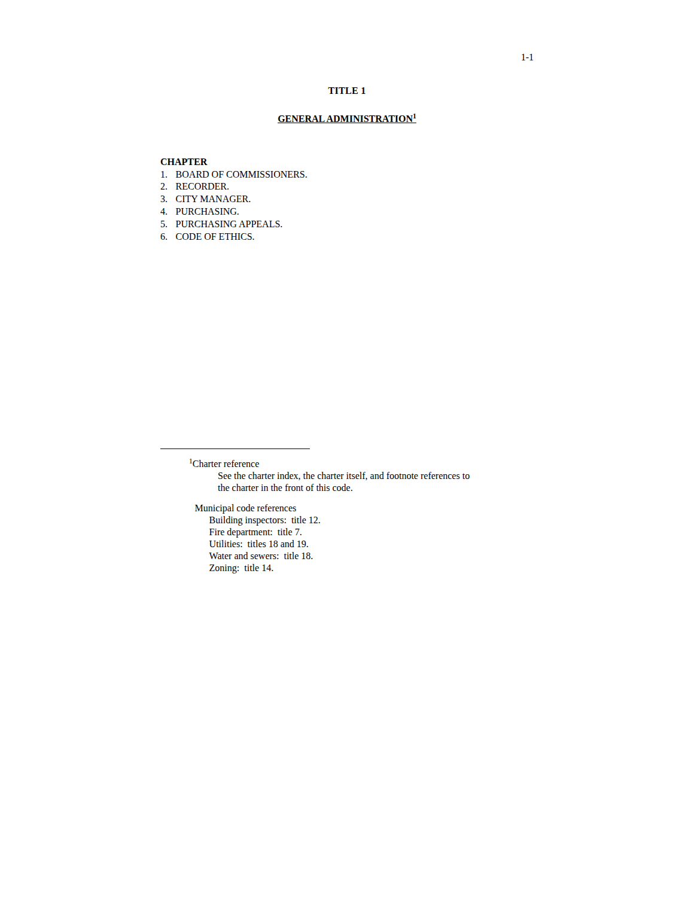1-1
TITLE 1
GENERAL ADMINISTRATION1
CHAPTER
1. BOARD OF COMMISSIONERS.
2. RECORDER.
3. CITY MANAGER.
4. PURCHASING.
5. PURCHASING APPEALS.
6. CODE OF ETHICS.
1Charter reference
See the charter index, the charter itself, and footnote references to
the charter in the front of this code.
Municipal code references
Building inspectors: title 12.
Fire department: title 7.
Utilities: titles 18 and 19.
Water and sewers: title 18.
Zoning: title 14.